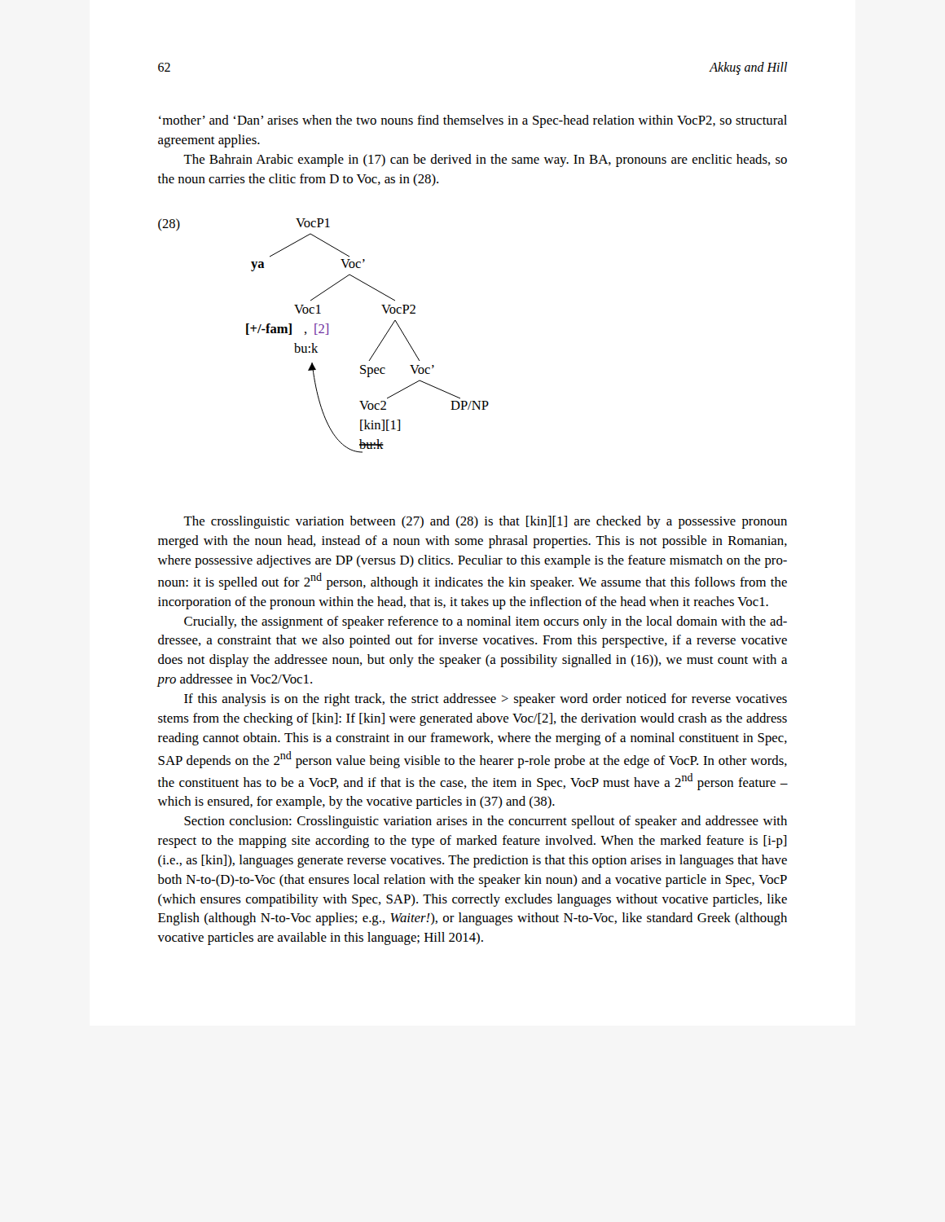62 Akkuş and Hill
‘mother’ and ‘Dan’ arises when the two nouns find themselves in a Spec-head relation within VocP2, so structural agreement applies.
The Bahrain Arabic example in (17) can be derived in the same way. In BA, pronouns are enclitic heads, so the noun carries the clitic from D to Voc, as in (28).
(28) VocP1 ya Voc’ Voc1 VocP2 [+/-fam] , [2] bu:k Spec Voc’ Voc2 DP/NP [kin][1] bu:k
The crosslinguistic variation between (27) and (28) is that [kin][1] are checked by a possessive pronoun merged with the noun head, instead of a noun with some phrasal properties. This is not possible in Romanian, where possessive adjectives are DP (versus D) clitics. Peculiar to this example is the feature mismatch on the pronoun: it is spelled out for 2nd person, although it indicates the kin speaker. We assume that this follows from the incorporation of the pronoun within the head, that is, it takes up the inflection of the head when it reaches Voc1.
Crucially, the assignment of speaker reference to a nominal item occurs only in the local domain with the addressee, a constraint that we also pointed out for inverse vocatives. From this perspective, if a reverse vocative does not display the addressee noun, but only the speaker (a possibility signalled in (16)), we must count with a pro addressee in Voc2/Voc1.
If this analysis is on the right track, the strict addressee > speaker word order noticed for reverse vocatives stems from the checking of [kin]: If [kin] were generated above Voc/[2], the derivation would crash as the address reading cannot obtain. This is a constraint in our framework, where the merging of a nominal constituent in Spec, SAP depends on the 2nd person value being visible to the hearer p-role probe at the edge of VocP. In other words, the constituent has to be a VocP, and if that is the case, the item in Spec, VocP must have a 2nd person feature – which is ensured, for example, by the vocative particles in (37) and (38).
Section conclusion: Crosslinguistic variation arises in the concurrent spellout of speaker and addressee with respect to the mapping site according to the type of marked feature involved. When the marked feature is [i-p] (i.e., as [kin]), languages generate reverse vocatives. The prediction is that this option arises in languages that have both N-to-(D)-to-Voc (that ensures local relation with the speaker kin noun) and a vocative particle in Spec, VocP (which ensures compatibility with Spec, SAP). This correctly excludes languages without vocative particles, like English (although N-to-Voc applies; e.g., Waiter!), or languages without N-to-Voc, like standard Greek (although vocative particles are available in this language; Hill 2014).